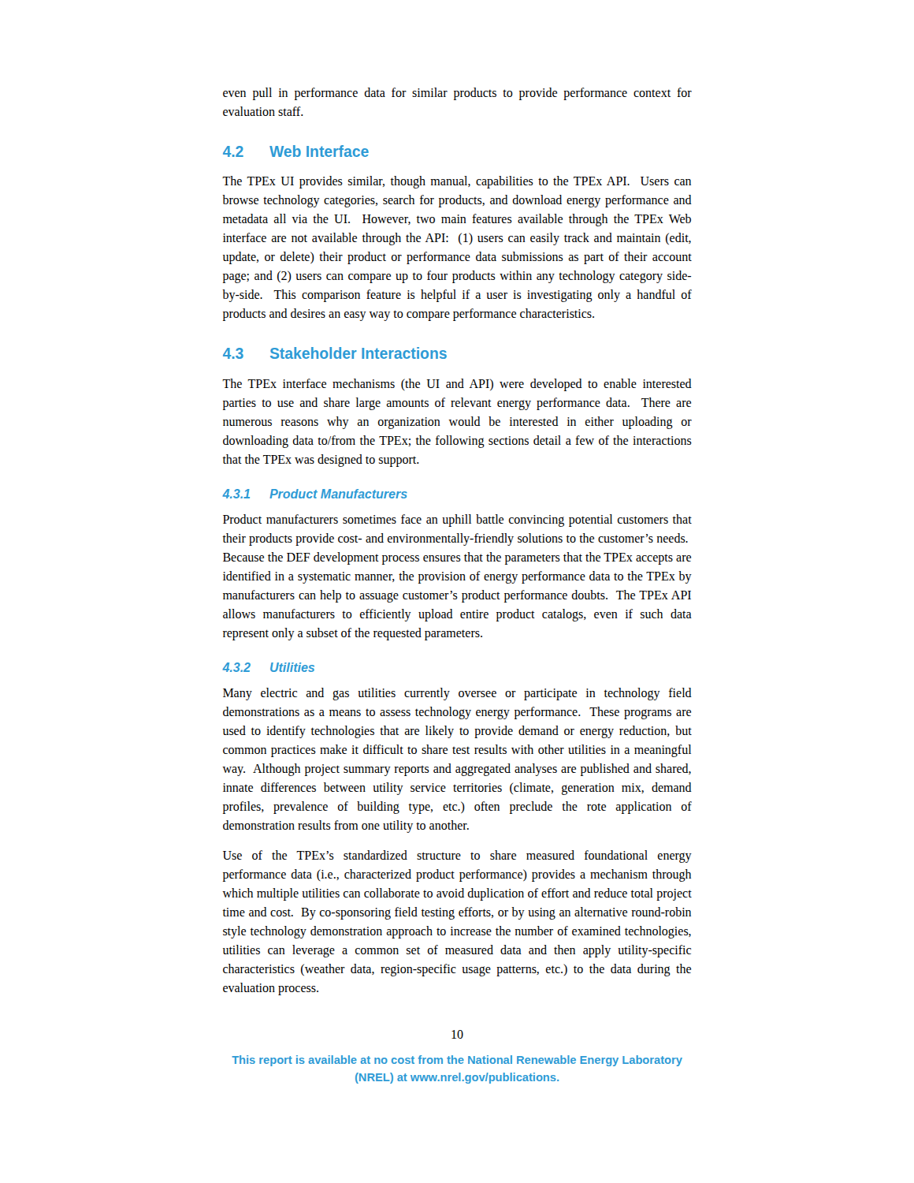even pull in performance data for similar products to provide performance context for evaluation staff.
4.2 Web Interface
The TPEx UI provides similar, though manual, capabilities to the TPEx API. Users can browse technology categories, search for products, and download energy performance and metadata all via the UI. However, two main features available through the TPEx Web interface are not available through the API: (1) users can easily track and maintain (edit, update, or delete) their product or performance data submissions as part of their account page; and (2) users can compare up to four products within any technology category side-by-side. This comparison feature is helpful if a user is investigating only a handful of products and desires an easy way to compare performance characteristics.
4.3 Stakeholder Interactions
The TPEx interface mechanisms (the UI and API) were developed to enable interested parties to use and share large amounts of relevant energy performance data. There are numerous reasons why an organization would be interested in either uploading or downloading data to/from the TPEx; the following sections detail a few of the interactions that the TPEx was designed to support.
4.3.1 Product Manufacturers
Product manufacturers sometimes face an uphill battle convincing potential customers that their products provide cost- and environmentally-friendly solutions to the customer’s needs. Because the DEF development process ensures that the parameters that the TPEx accepts are identified in a systematic manner, the provision of energy performance data to the TPEx by manufacturers can help to assuage customer’s product performance doubts. The TPEx API allows manufacturers to efficiently upload entire product catalogs, even if such data represent only a subset of the requested parameters.
4.3.2 Utilities
Many electric and gas utilities currently oversee or participate in technology field demonstrations as a means to assess technology energy performance. These programs are used to identify technologies that are likely to provide demand or energy reduction, but common practices make it difficult to share test results with other utilities in a meaningful way. Although project summary reports and aggregated analyses are published and shared, innate differences between utility service territories (climate, generation mix, demand profiles, prevalence of building type, etc.) often preclude the rote application of demonstration results from one utility to another.
Use of the TPEx’s standardized structure to share measured foundational energy performance data (i.e., characterized product performance) provides a mechanism through which multiple utilities can collaborate to avoid duplication of effort and reduce total project time and cost. By co-sponsoring field testing efforts, or by using an alternative round-robin style technology demonstration approach to increase the number of examined technologies, utilities can leverage a common set of measured data and then apply utility-specific characteristics (weather data, region-specific usage patterns, etc.) to the data during the evaluation process.
10
This report is available at no cost from the National Renewable Energy Laboratory (NREL) at www.nrel.gov/publications.